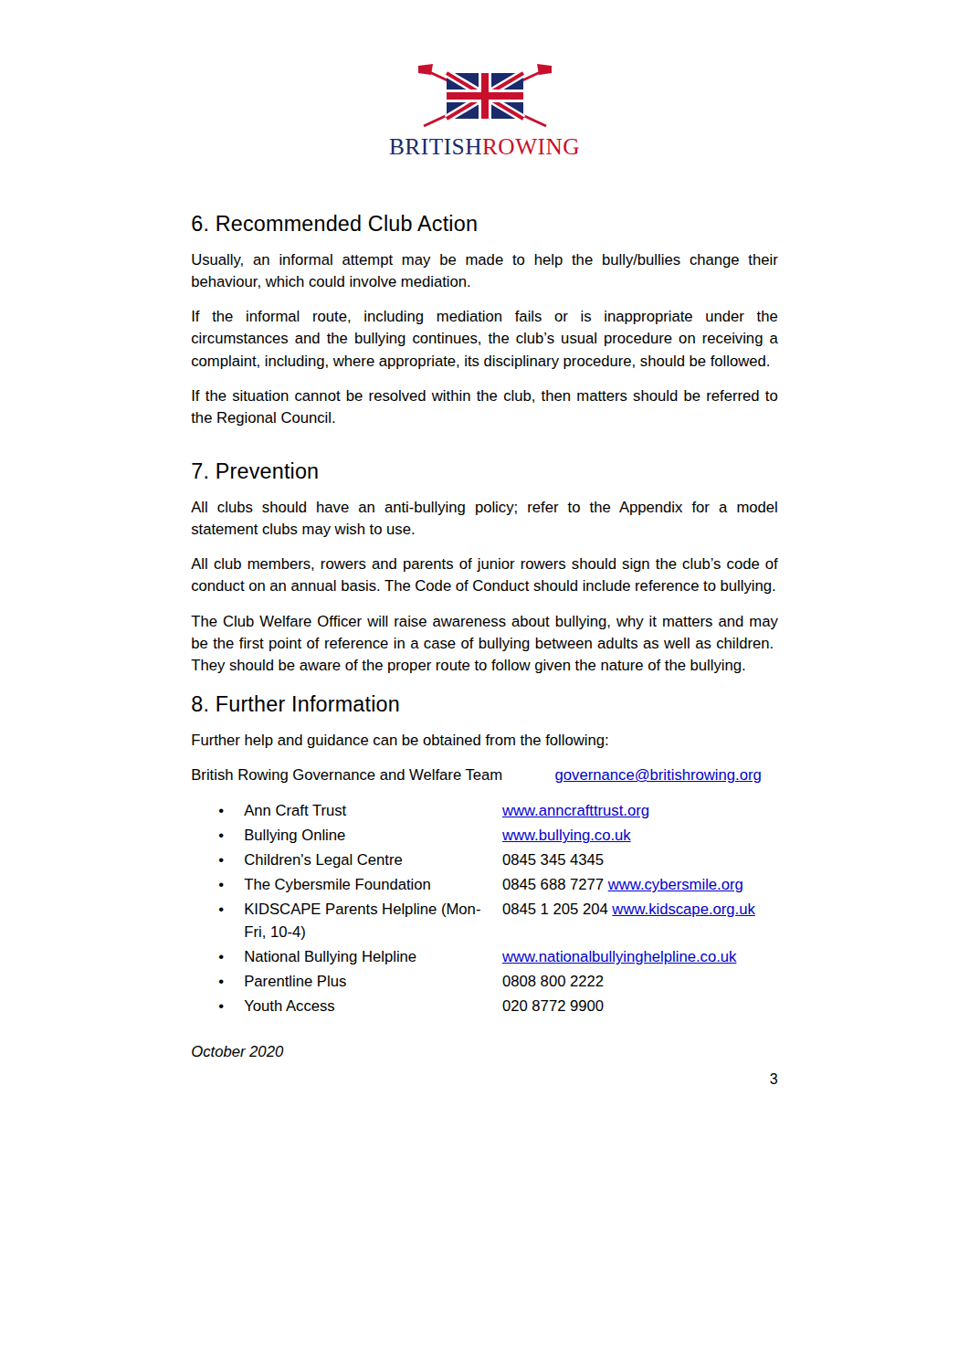BRITISHROWING
6. Recommended Club Action
Usually, an informal attempt may be made to help the bully/bullies change their behaviour, which could involve mediation.
If the informal route, including mediation fails or is inappropriate under the circumstances and the bullying continues, the club’s usual procedure on receiving a complaint, including, where appropriate, its disciplinary procedure, should be followed.
If the situation cannot be resolved within the club, then matters should be referred to the Regional Council.
7. Prevention
All clubs should have an anti-bullying policy; refer to the Appendix for a model statement clubs may wish to use.
All club members, rowers and parents of junior rowers should sign the club’s code of conduct on an annual basis. The Code of Conduct should include reference to bullying.
The Club Welfare Officer will raise awareness about bullying, why it matters and may be the first point of reference in a case of bullying between adults as well as children. They should be aware of the proper route to follow given the nature of the bullying.
8. Further Information
Further help and guidance can be obtained from the following:
British Rowing Governance and Welfare Team governance@britishrowing.org
•Ann Craft Trust www.anncrafttrust.org
•Bullying Online www.bullying.co.uk
•Children's Legal Centre 0845 345 4345
•The Cybersmile Foundation 0845 688 7277 www.cybersmile.org
•KIDSCAPE Parents Helpline (Mon-Fri, 10-4) 0845 1 205 204 www.kidscape.org.uk
•National Bullying Helpline www.nationalbullyinghelpline.co.uk
•Parentline Plus 0808 800 2222
•Youth Access 020 8772 9900
October 2020
3